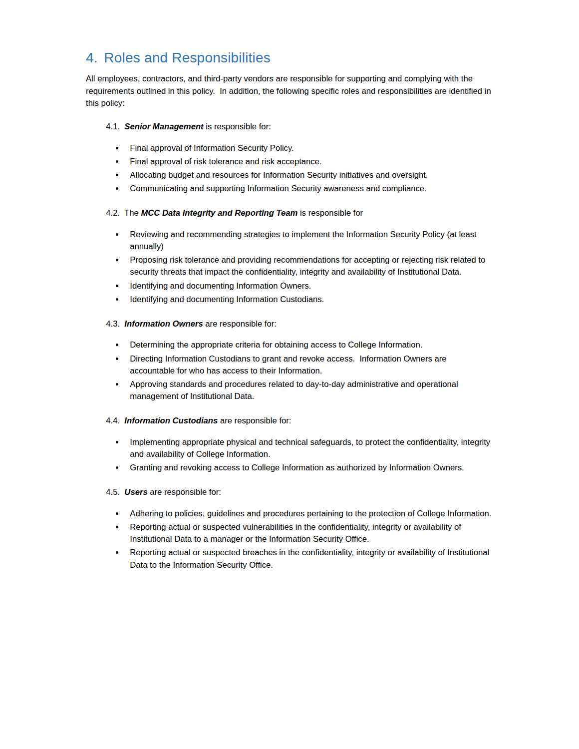4. Roles and Responsibilities
All employees, contractors, and third-party vendors are responsible for supporting and complying with the requirements outlined in this policy. In addition, the following specific roles and responsibilities are identified in this policy:
4.1. Senior Management is responsible for:
Final approval of Information Security Policy.
Final approval of risk tolerance and risk acceptance.
Allocating budget and resources for Information Security initiatives and oversight.
Communicating and supporting Information Security awareness and compliance.
4.2. The MCC Data Integrity and Reporting Team is responsible for
Reviewing and recommending strategies to implement the Information Security Policy (at least annually)
Proposing risk tolerance and providing recommendations for accepting or rejecting risk related to security threats that impact the confidentiality, integrity and availability of Institutional Data.
Identifying and documenting Information Owners.
Identifying and documenting Information Custodians.
4.3. Information Owners are responsible for:
Determining the appropriate criteria for obtaining access to College Information.
Directing Information Custodians to grant and revoke access. Information Owners are accountable for who has access to their Information.
Approving standards and procedures related to day-to-day administrative and operational management of Institutional Data.
4.4. Information Custodians are responsible for:
Implementing appropriate physical and technical safeguards, to protect the confidentiality, integrity and availability of College Information.
Granting and revoking access to College Information as authorized by Information Owners.
4.5. Users are responsible for:
Adhering to policies, guidelines and procedures pertaining to the protection of College Information.
Reporting actual or suspected vulnerabilities in the confidentiality, integrity or availability of Institutional Data to a manager or the Information Security Office.
Reporting actual or suspected breaches in the confidentiality, integrity or availability of Institutional Data to the Information Security Office.